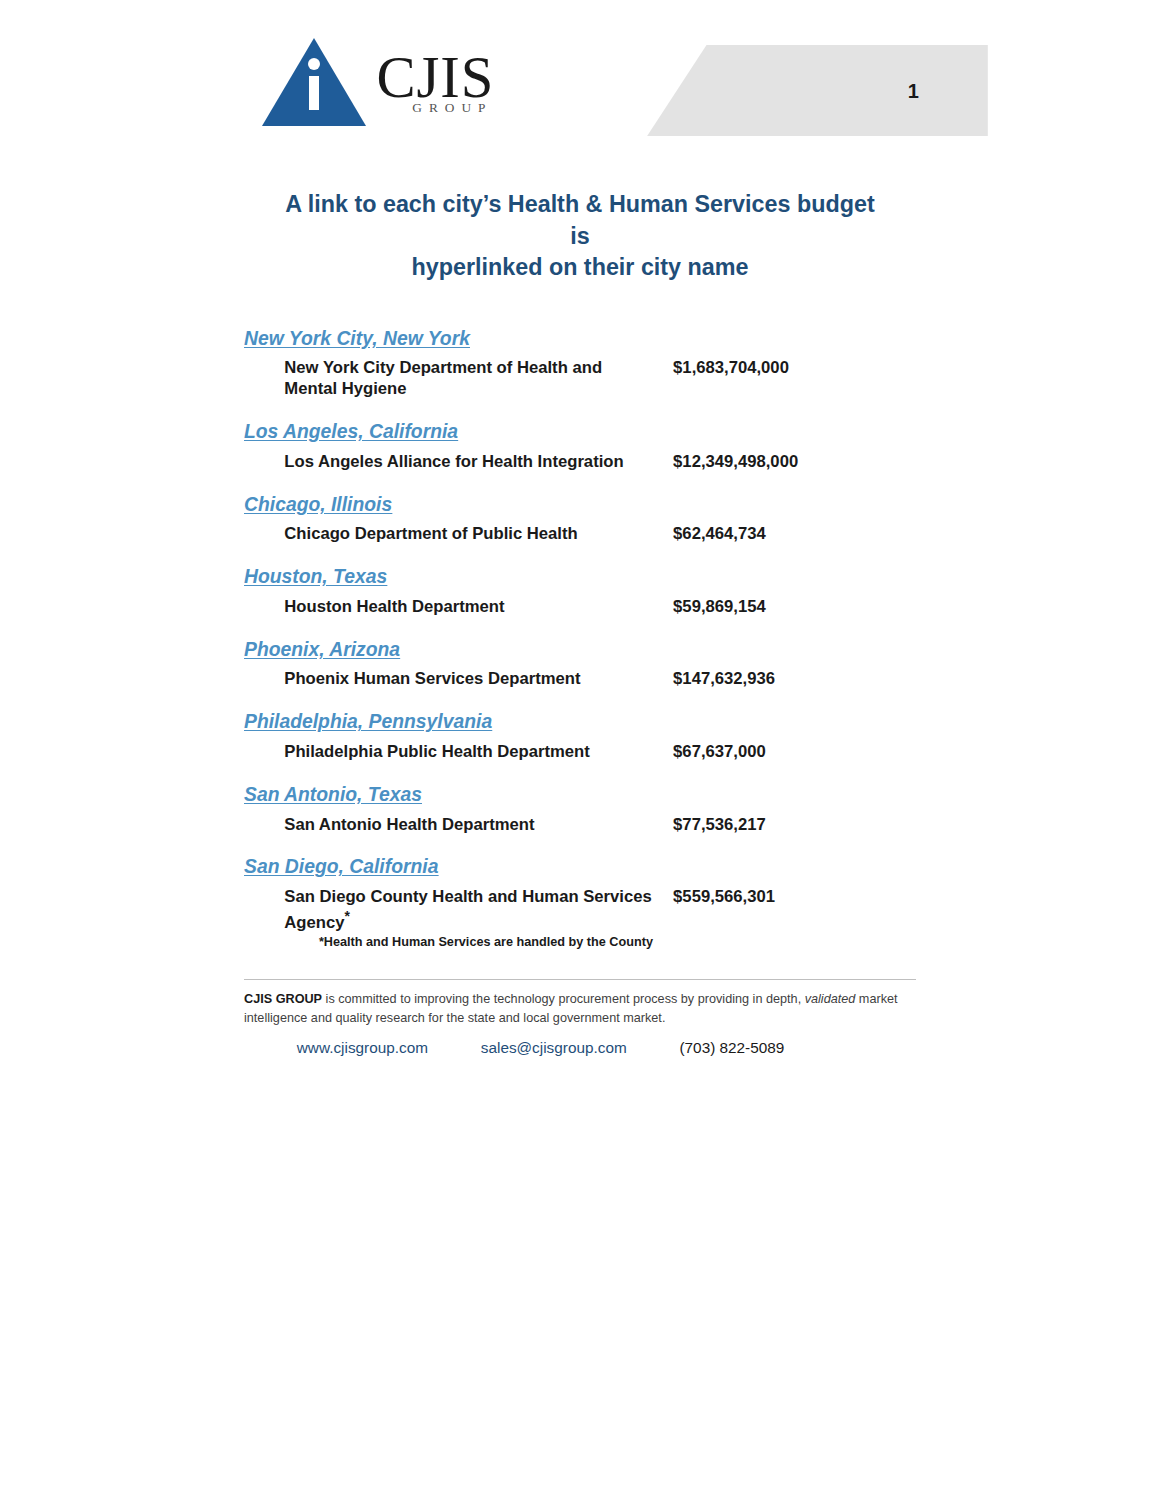CJIS GROUP
1
A link to each city’s Health & Human Services budget is
hyperlinked on their city name
New York City, New York
New York City Department of Health and Mental Hygiene
$1,683,704,000
Los Angeles, California
Los Angeles Alliance for Health Integration
$12,349,498,000
Chicago, Illinois
Chicago Department of Public Health
$62,464,734
Houston, Texas
Houston Health Department
$59,869,154
Phoenix, Arizona
Phoenix Human Services Department
$147,632,936
Philadelphia, Pennsylvania
Philadelphia Public Health Department
$67,637,000
San Antonio, Texas
San Antonio Health Department
$77,536,217
San Diego, California
San Diego County Health and Human Services Agency*
$559,566,301
*Health and Human Services are handled by the County
CJIS GROUP is committed to improving the technology procurement process by providing in depth, validated market intelligence and quality research for the state and local government market.
www.cjisgroup.com sales@cjisgroup.com (703) 822-5089